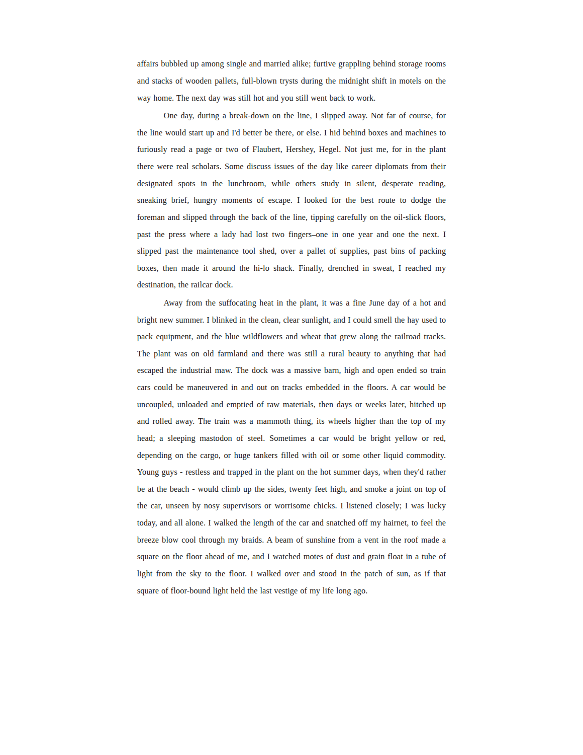affairs bubbled up among single and married alike; furtive grappling behind storage rooms and stacks of wooden pallets, full-blown trysts during the midnight shift in motels on the way home. The next day was still hot and you still went back to work.
One day, during a break-down on the line, I slipped away. Not far of course, for the line would start up and I'd better be there, or else. I hid behind boxes and machines to furiously read a page or two of Flaubert, Hershey, Hegel. Not just me, for in the plant there were real scholars. Some discuss issues of the day like career diplomats from their designated spots in the lunchroom, while others study in silent, desperate reading, sneaking brief, hungry moments of escape. I looked for the best route to dodge the foreman and slipped through the back of the line, tipping carefully on the oil-slick floors, past the press where a lady had lost two fingers–one in one year and one the next. I slipped past the maintenance tool shed, over a pallet of supplies, past bins of packing boxes, then made it around the hi-lo shack. Finally, drenched in sweat, I reached my destination, the railcar dock.
Away from the suffocating heat in the plant, it was a fine June day of a hot and bright new summer. I blinked in the clean, clear sunlight, and I could smell the hay used to pack equipment, and the blue wildflowers and wheat that grew along the railroad tracks. The plant was on old farmland and there was still a rural beauty to anything that had escaped the industrial maw. The dock was a massive barn, high and open ended so train cars could be maneuvered in and out on tracks embedded in the floors. A car would be uncoupled, unloaded and emptied of raw materials, then days or weeks later, hitched up and rolled away. The train was a mammoth thing, its wheels higher than the top of my head; a sleeping mastodon of steel. Sometimes a car would be bright yellow or red, depending on the cargo, or huge tankers filled with oil or some other liquid commodity. Young guys - restless and trapped in the plant on the hot summer days, when they'd rather be at the beach - would climb up the sides, twenty feet high, and smoke a joint on top of the car, unseen by nosy supervisors or worrisome chicks. I listened closely; I was lucky today, and all alone. I walked the length of the car and snatched off my hairnet, to feel the breeze blow cool through my braids. A beam of sunshine from a vent in the roof made a square on the floor ahead of me, and I watched motes of dust and grain float in a tube of light from the sky to the floor. I walked over and stood in the patch of sun, as if that square of floor-bound light held the last vestige of my life long ago.